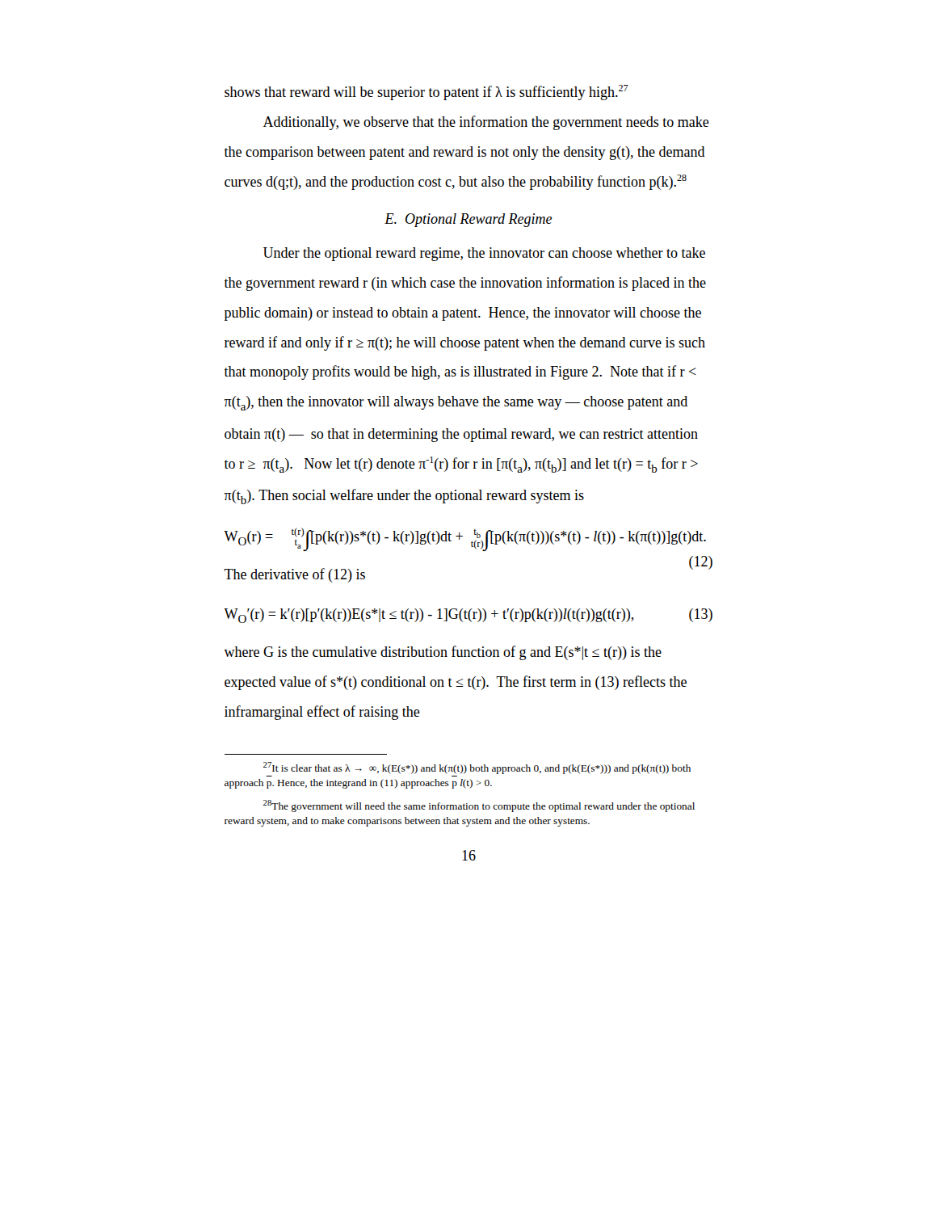shows that reward will be superior to patent if λ is sufficiently high.27
Additionally, we observe that the information the government needs to make the comparison between patent and reward is not only the density g(t), the demand curves d(q;t), and the production cost c, but also the probability function p(k).28
E. Optional Reward Regime
Under the optional reward regime, the innovator can choose whether to take the government reward r (in which case the innovation information is placed in the public domain) or instead to obtain a patent. Hence, the innovator will choose the reward if and only if r ≥ π(t); he will choose patent when the demand curve is such that monopoly profits would be high, as is illustrated in Figure 2. Note that if r < π(ta), then the innovator will always behave the same way — choose patent and obtain π(t) — so that in determining the optimal reward, we can restrict attention to r ≥ π(ta). Now let t(r) denote π-1(r) for r in [π(ta), π(tb)] and let t(r) = tb for r > π(tb). Then social welfare under the optional reward system is
WO(r) = t(r) ta∫[p(k(r))s*(t) - k(r)]g(t)dt + tb t(r)∫[p(k(π(t)))(s*(t) - l(t)) - k(π(t))]g(t)dt.(12)
The derivative of (12) is
WO′(r) = k′(r)[p′(k(r))E(s*|t ≤ t(r)) - 1]G(t(r)) + t′(r)p(k(r))l(t(r))g(t(r)),(13)
where G is the cumulative distribution function of g and E(s*|t ≤ t(r)) is the expected value of s*(t) conditional on t ≤ t(r). The first term in (13) reflects the inframarginal effect of raising the
27It is clear that as λ → ∞, k(E(s*)) and k(π(t)) both approach 0, and p(k(E(s*))) and p(k(π(t)) both approach p. Hence, the integrand in (11) approaches p l(t) > 0.
28The government will need the same information to compute the optimal reward under the optional reward system, and to make comparisons between that system and the other systems.
16